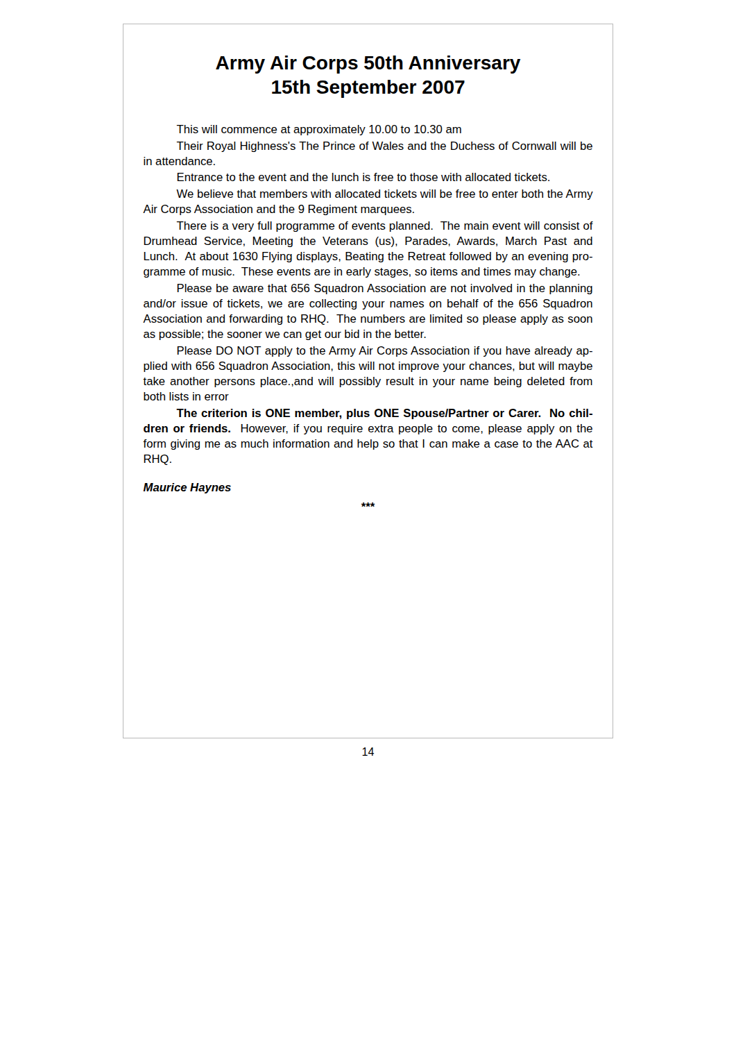Army Air Corps 50th Anniversary
15th September 2007
This will commence at approximately 10.00 to 10.30 am
Their Royal Highness's The Prince of Wales and the Duchess of Cornwall will be in attendance.
Entrance to the event and the lunch is free to those with allocated tickets.
We believe that members with allocated tickets will be free to enter both the Army Air Corps Association and the 9 Regiment marquees.
There is a very full programme of events planned. The main event will consist of Drumhead Service, Meeting the Veterans (us), Parades, Awards, March Past and Lunch. At about 1630 Flying displays, Beating the Retreat followed by an evening programme of music. These events are in early stages, so items and times may change.
Please be aware that 656 Squadron Association are not involved in the planning and/or issue of tickets, we are collecting your names on behalf of the 656 Squadron Association and forwarding to RHQ. The numbers are limited so please apply as soon as possible; the sooner we can get our bid in the better.
Please DO NOT apply to the Army Air Corps Association if you have already applied with 656 Squadron Association, this will not improve your chances, but will maybe take another persons place.,and will possibly result in your name being deleted from both lists in error
The criterion is ONE member, plus ONE Spouse/Partner or Carer. No children or friends. However, if you require extra people to come, please apply on the form giving me as much information and help so that I can make a case to the AAC at RHQ.
Maurice Haynes
***
14